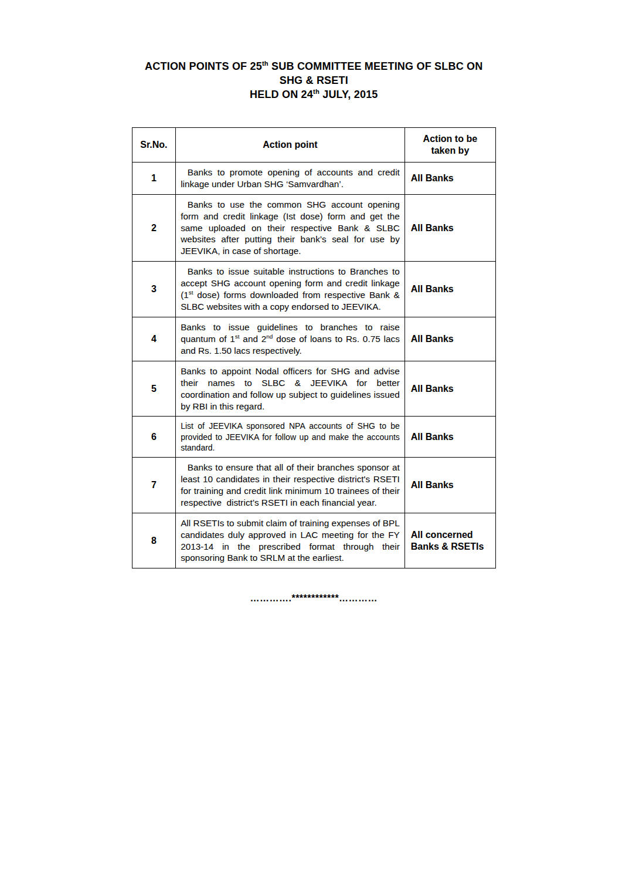ACTION POINTS OF 25th SUB COMMITTEE MEETING OF SLBC ON SHG & RSETI
HELD ON 24th JULY, 2015
| Sr.No. | Action point | Action to be taken by |
| --- | --- | --- |
| 1 | Banks to promote opening of accounts and credit linkage under Urban SHG ‘Samvardhan’. | All Banks |
| 2 | Banks to use the common SHG account opening form and credit linkage (Ist dose) form and get the same uploaded on their respective Bank & SLBC websites after putting their bank’s seal for use by JEEVIKA, in case of shortage. | All Banks |
| 3 | Banks to issue suitable instructions to Branches to accept SHG account opening form and credit linkage (1 st dose) forms downloaded from respective Bank & SLBC websites with a copy endorsed to JEEVIKA. | All Banks |
| 4 | Banks to issue guidelines to branches to raise quantum of 1 st and 2 nd dose of loans to Rs. 0.75 lacs and Rs. 1.50 lacs respectively. | All Banks |
| 5 | Banks to appoint Nodal officers for SHG and advise their names to SLBC & JEEVIKA for better coordination and follow up subject to guidelines issued by RBI in this regard. | All Banks |
| 6 | List of JEEVIKA sponsored NPA accounts of SHG to be provided to JEEVIKA for follow up and make the accounts standard. | All Banks |
| 7 | Banks to ensure that all of their branches sponsor at least 10 candidates in their respective district's RSETI for training and credit link minimum 10 trainees of their respective district’s RSETI in each financial year. | All Banks |
| 8 | All RSETIs to submit claim of training expenses of BPL candidates duly approved in LAC meeting for the FY 2013-14 in the prescribed format through their sponsoring Bank to SRLM at the earliest. | All concerned Banks & RSETIs |
………….************…………